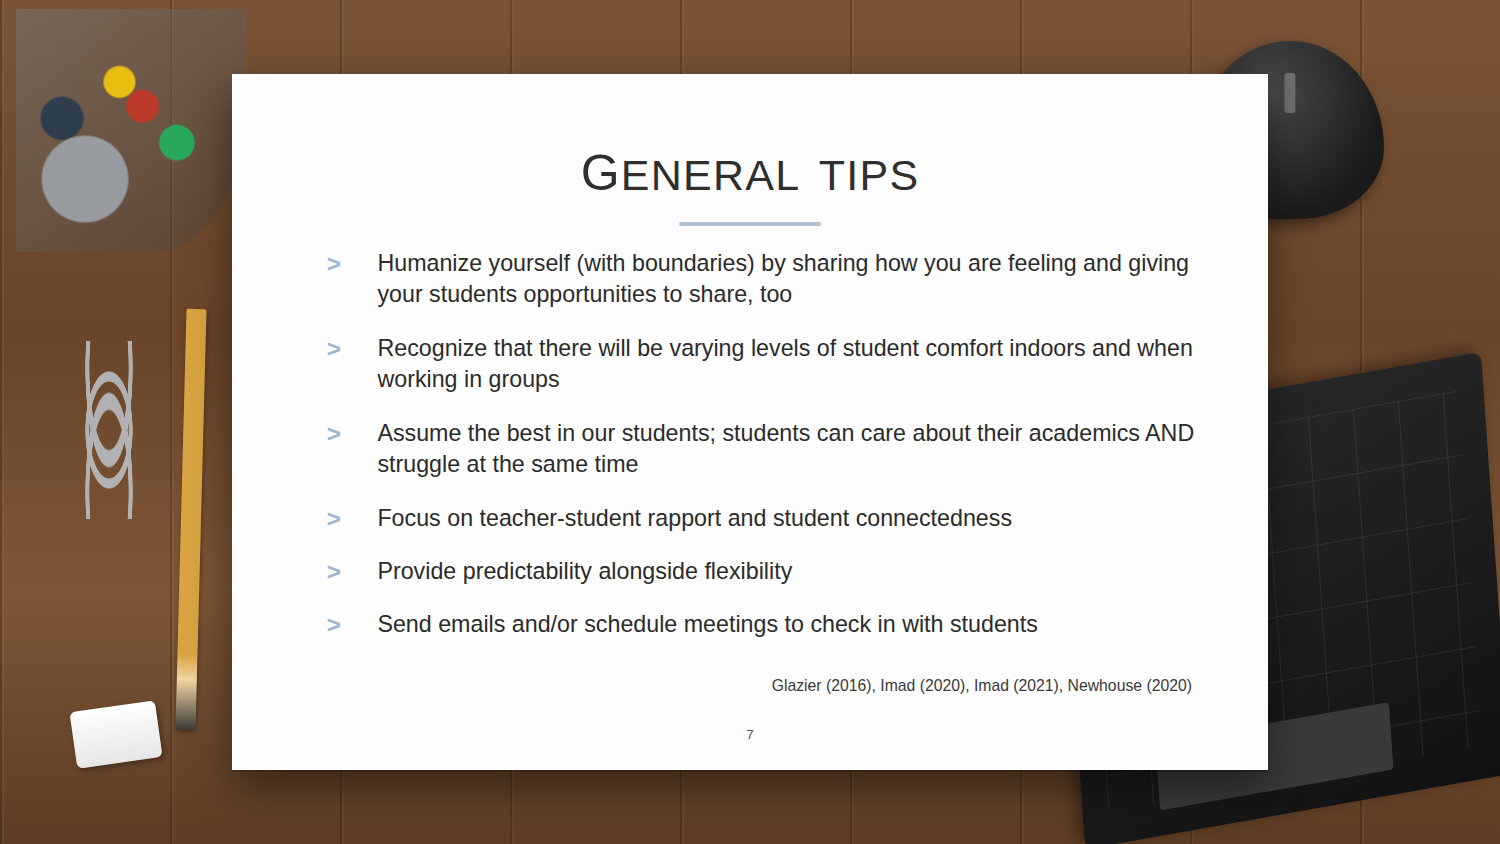General Tips
Humanize yourself (with boundaries) by sharing how you are feeling and giving your students opportunities to share, too
Recognize that there will be varying levels of student comfort indoors and when working in groups
Assume the best in our students; students can care about their academics AND struggle at the same time
Focus on teacher-student rapport and student connectedness
Provide predictability alongside flexibility
Send emails and/or schedule meetings to check in with students
Glazier (2016), Imad (2020), Imad (2021), Newhouse (2020)
7